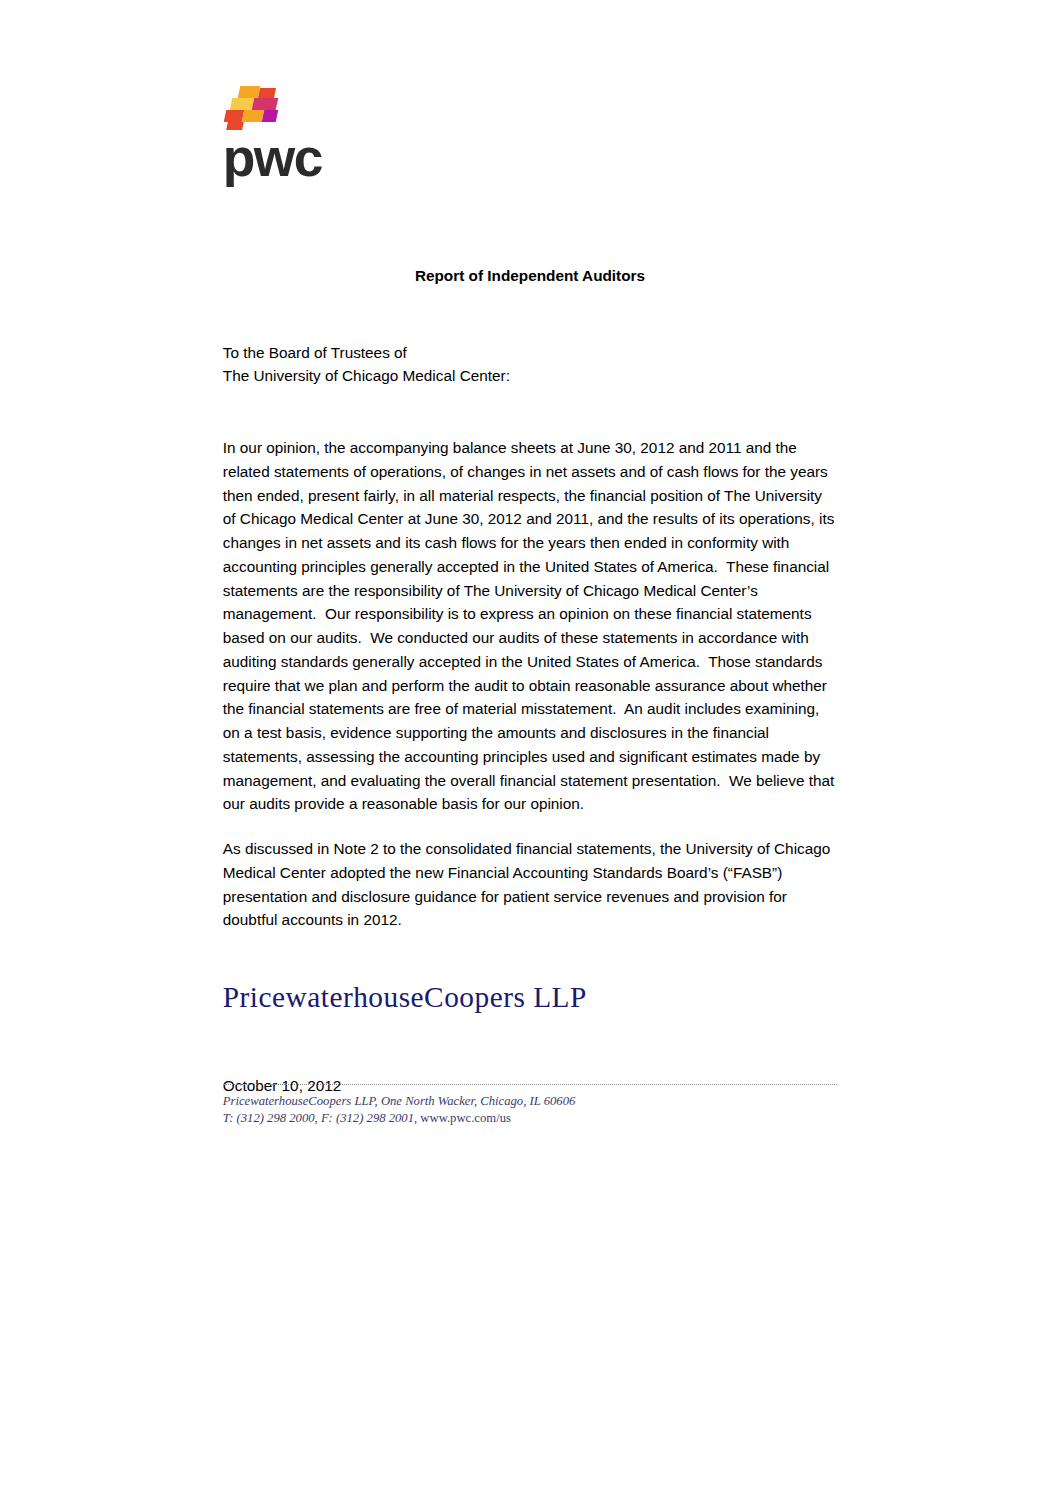pwc
Report of Independent Auditors
To the Board of Trustees of
The University of Chicago Medical Center:
In our opinion, the accompanying balance sheets at June 30, 2012 and 2011 and the related statements of operations, of changes in net assets and of cash flows for the years then ended, present fairly, in all material respects, the financial position of The University of Chicago Medical Center at June 30, 2012 and 2011, and the results of its operations, its changes in net assets and its cash flows for the years then ended in conformity with accounting principles generally accepted in the United States of America. These financial statements are the responsibility of The University of Chicago Medical Center’s management. Our responsibility is to express an opinion on these financial statements based on our audits. We conducted our audits of these statements in accordance with auditing standards generally accepted in the United States of America. Those standards require that we plan and perform the audit to obtain reasonable assurance about whether the financial statements are free of material misstatement. An audit includes examining, on a test basis, evidence supporting the amounts and disclosures in the financial statements, assessing the accounting principles used and significant estimates made by management, and evaluating the overall financial statement presentation. We believe that our audits provide a reasonable basis for our opinion.
As discussed in Note 2 to the consolidated financial statements, the University of Chicago Medical Center adopted the new Financial Accounting Standards Board’s (“FASB”) presentation and disclosure guidance for patient service revenues and provision for doubtful accounts in 2012.
PricewaterhouseCoopers LLP
October 10, 2012
PricewaterhouseCoopers LLP, One North Wacker, Chicago, IL 60606
T: (312) 298 2000, F: (312) 298 2001, www.pwc.com/us